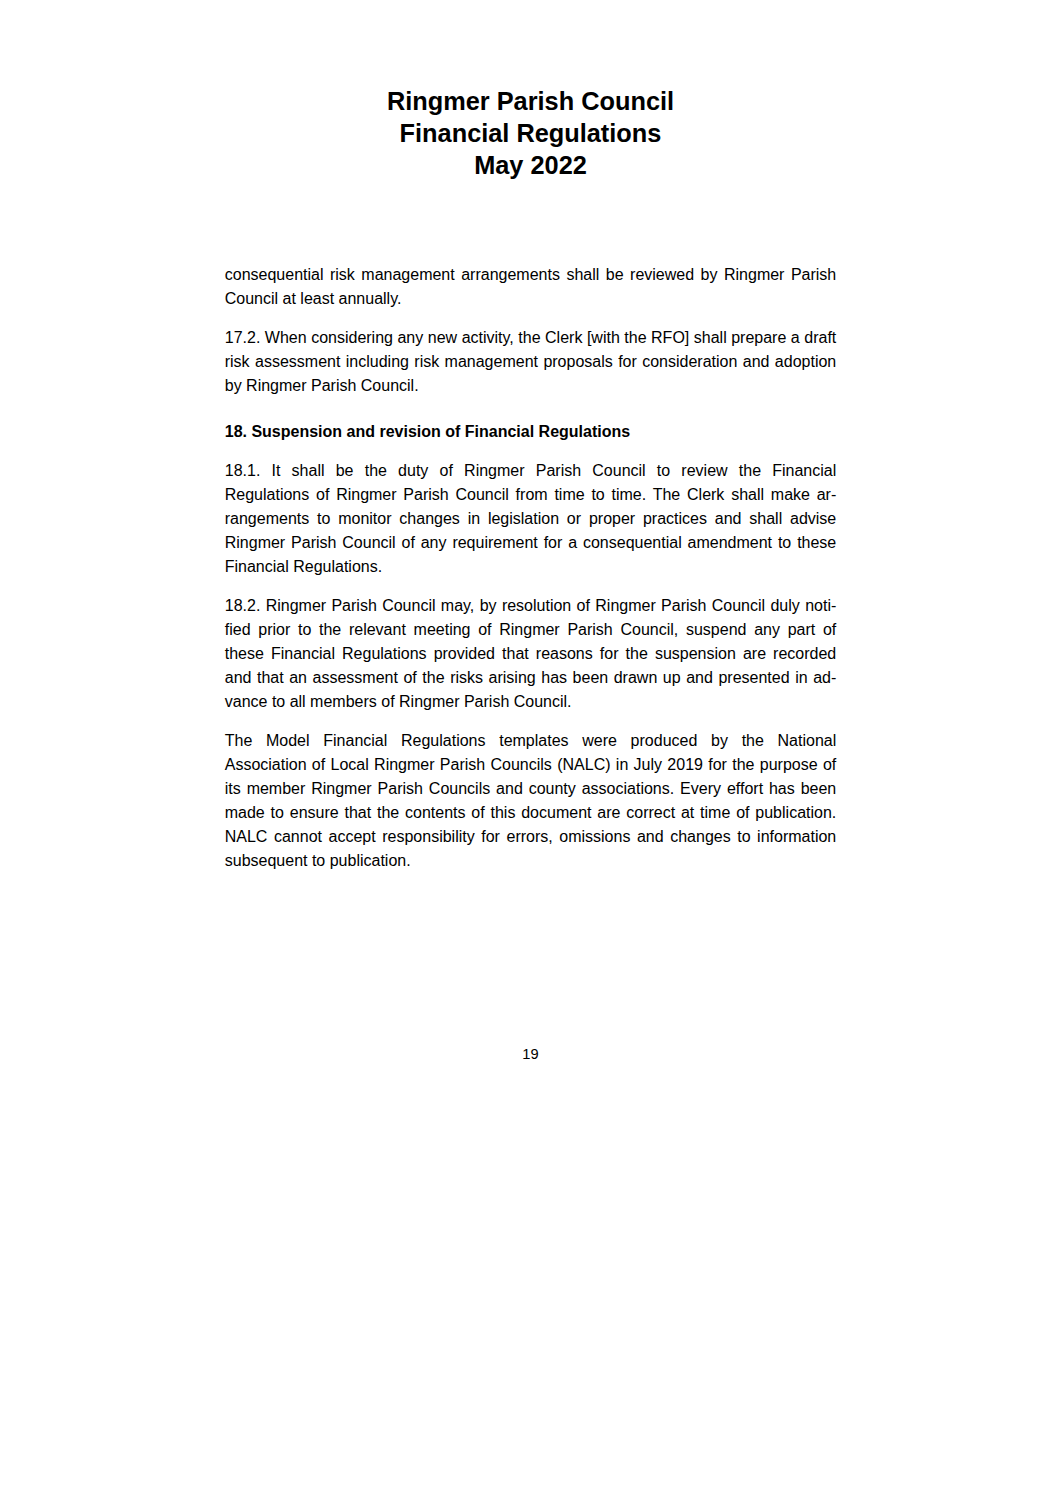Ringmer Parish Council Financial Regulations May 2022
consequential risk management arrangements shall be reviewed by Ringmer Parish Council at least annually.
17.2. When considering any new activity, the Clerk [with the RFO] shall prepare a draft risk assessment including risk management proposals for consideration and adoption by Ringmer Parish Council.
18. Suspension and revision of Financial Regulations
18.1. It shall be the duty of Ringmer Parish Council to review the Financial Regulations of Ringmer Parish Council from time to time. The Clerk shall make arrangements to monitor changes in legislation or proper practices and shall advise Ringmer Parish Council of any requirement for a consequential amendment to these Financial Regulations.
18.2. Ringmer Parish Council may, by resolution of Ringmer Parish Council duly notified prior to the relevant meeting of Ringmer Parish Council, suspend any part of these Financial Regulations provided that reasons for the suspension are recorded and that an assessment of the risks arising has been drawn up and presented in advance to all members of Ringmer Parish Council.
The Model Financial Regulations templates were produced by the National Association of Local Ringmer Parish Councils (NALC) in July 2019 for the purpose of its member Ringmer Parish Councils and county associations. Every effort has been made to ensure that the contents of this document are correct at time of publication. NALC cannot accept responsibility for errors, omissions and changes to information subsequent to publication.
19